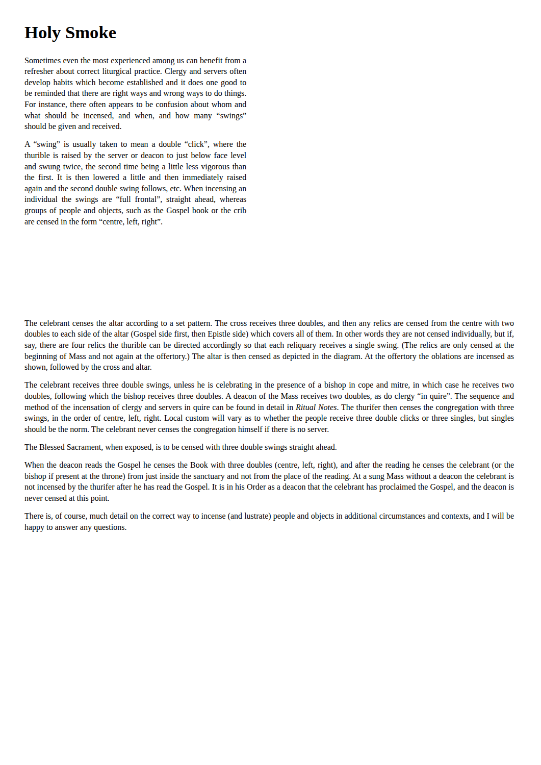Holy Smoke
Sometimes even the most experienced among us can benefit from a refresher about correct liturgical practice. Clergy and servers often develop habits which become established and it does one good to be reminded that there are right ways and wrong ways to do things. For instance, there often appears to be confusion about whom and what should be incensed, and when, and how many “swings” should be given and received.
A “swing” is usually taken to mean a double “click”, where the thurible is raised by the server or deacon to just below face level and swung twice, the second time being a little less vigorous than the first. It is then lowered a little and then immediately raised again and the second double swing follows, etc. When incensing an individual the swings are “full frontal”, straight ahead, whereas groups of people and objects, such as the Gospel book or the crib are censed in the form “centre, left, right”.
The celebrant censes the altar according to a set pattern. The cross receives three doubles, and then any relics are censed from the centre with two doubles to each side of the altar (Gospel side first, then Epistle side) which covers all of them. In other words they are not censed individually, but if, say, there are four relics the thurible can be directed accordingly so that each reliquary receives a single swing. (The relics are only censed at the beginning of Mass and not again at the offertory.) The altar is then censed as depicted in the diagram. At the offertory the oblations are incensed as shown, followed by the cross and altar.
The celebrant receives three double swings, unless he is celebrating in the presence of a bishop in cope and mitre, in which case he receives two doubles, following which the bishop receives three doubles. A deacon of the Mass receives two doubles, as do clergy “in quire”. The sequence and method of the incensation of clergy and servers in quire can be found in detail in Ritual Notes. The thurifer then censes the congregation with three swings, in the order of centre, left, right. Local custom will vary as to whether the people receive three double clicks or three singles, but singles should be the norm. The celebrant never censes the congregation himself if there is no server.
The Blessed Sacrament, when exposed, is to be censed with three double swings straight ahead.
When the deacon reads the Gospel he censes the Book with three doubles (centre, left, right), and after the reading he censes the celebrant (or the bishop if present at the throne) from just inside the sanctuary and not from the place of the reading. At a sung Mass without a deacon the celebrant is not incensed by the thurifer after he has read the Gospel. It is in his Order as a deacon that the celebrant has proclaimed the Gospel, and the deacon is never censed at this point.
There is, of course, much detail on the correct way to incense (and lustrate) people and objects in additional circumstances and contexts, and I will be happy to answer any questions.